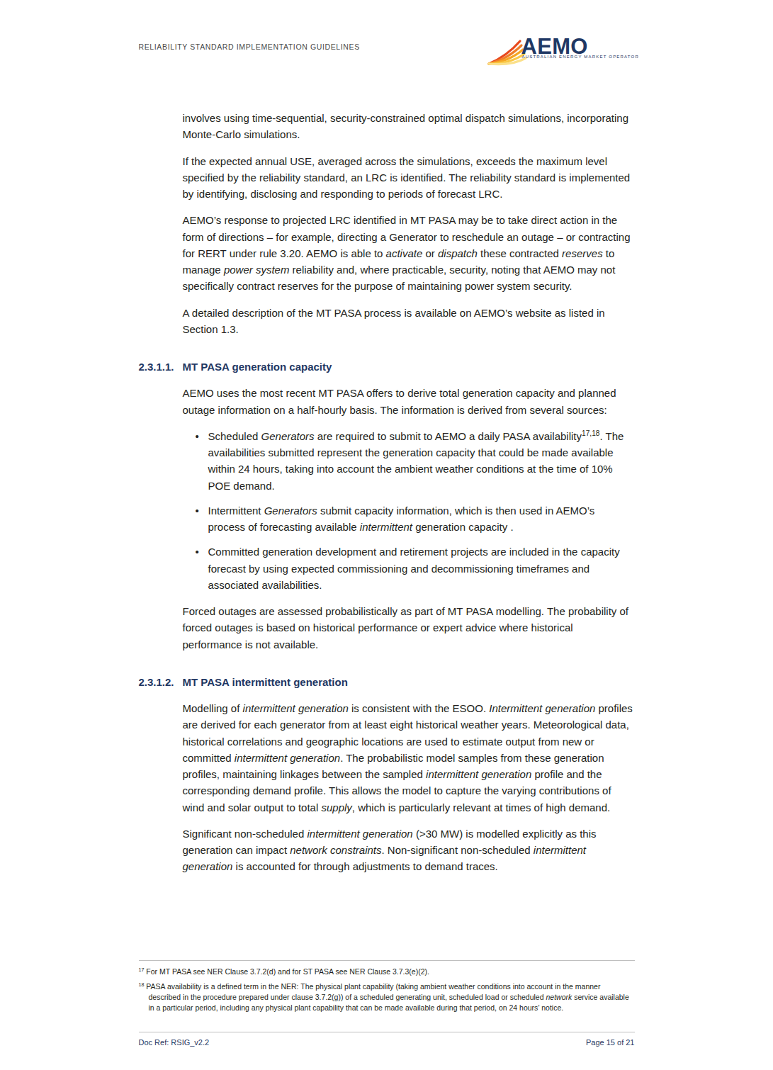Reliability Standard Implementation Guidelines
AEMO
AUSTRALIAN ENERGY MARKET OPERATOR
involves using time-sequential, security-constrained optimal dispatch simulations, incorporating Monte-Carlo simulations.
If the expected annual USE, averaged across the simulations, exceeds the maximum level specified by the reliability standard, an LRC is identified. The reliability standard is implemented by identifying, disclosing and responding to periods of forecast LRC.
AEMO’s response to projected LRC identified in MT PASA may be to take direct action in the form of directions – for example, directing a Generator to reschedule an outage – or contracting for RERT under rule 3.20. AEMO is able to activate or dispatch these contracted reserves to manage power system reliability and, where practicable, security, noting that AEMO may not specifically contract reserves for the purpose of maintaining power system security.
A detailed description of the MT PASA process is available on AEMO’s website as listed in Section 1.3.
2.3.1.1. MT PASA generation capacity
AEMO uses the most recent MT PASA offers to derive total generation capacity and planned outage information on a half-hourly basis. The information is derived from several sources:
Scheduled Generators are required to submit to AEMO a daily PASA availability17,18. The availabilities submitted represent the generation capacity that could be made available within 24 hours, taking into account the ambient weather conditions at the time of 10% POE demand.
Intermittent Generators submit capacity information, which is then used in AEMO’s process of forecasting available intermittent generation capacity .
Committed generation development and retirement projects are included in the capacity forecast by using expected commissioning and decommissioning timeframes and associated availabilities.
Forced outages are assessed probabilistically as part of MT PASA modelling. The probability of forced outages is based on historical performance or expert advice where historical performance is not available.
2.3.1.2. MT PASA intermittent generation
Modelling of intermittent generation is consistent with the ESOO. Intermittent generation profiles are derived for each generator from at least eight historical weather years. Meteorological data, historical correlations and geographic locations are used to estimate output from new or committed intermittent generation. The probabilistic model samples from these generation profiles, maintaining linkages between the sampled intermittent generation profile and the corresponding demand profile. This allows the model to capture the varying contributions of wind and solar output to total supply, which is particularly relevant at times of high demand.
Significant non-scheduled intermittent generation (>30 MW) is modelled explicitly as this generation can impact network constraints. Non-significant non-scheduled intermittent generation is accounted for through adjustments to demand traces.
17 For MT PASA see NER Clause 3.7.2(d) and for ST PASA see NER Clause 3.7.3(e)(2).
18 PASA availability is a defined term in the NER: The physical plant capability (taking ambient weather conditions into account in the manner described in the procedure prepared under clause 3.7.2(g)) of a scheduled generating unit, scheduled load or scheduled network service available in a particular period, including any physical plant capability that can be made available during that period, on 24 hours’ notice.
Doc Ref: RSIG_v2.2
Page 15 of 21